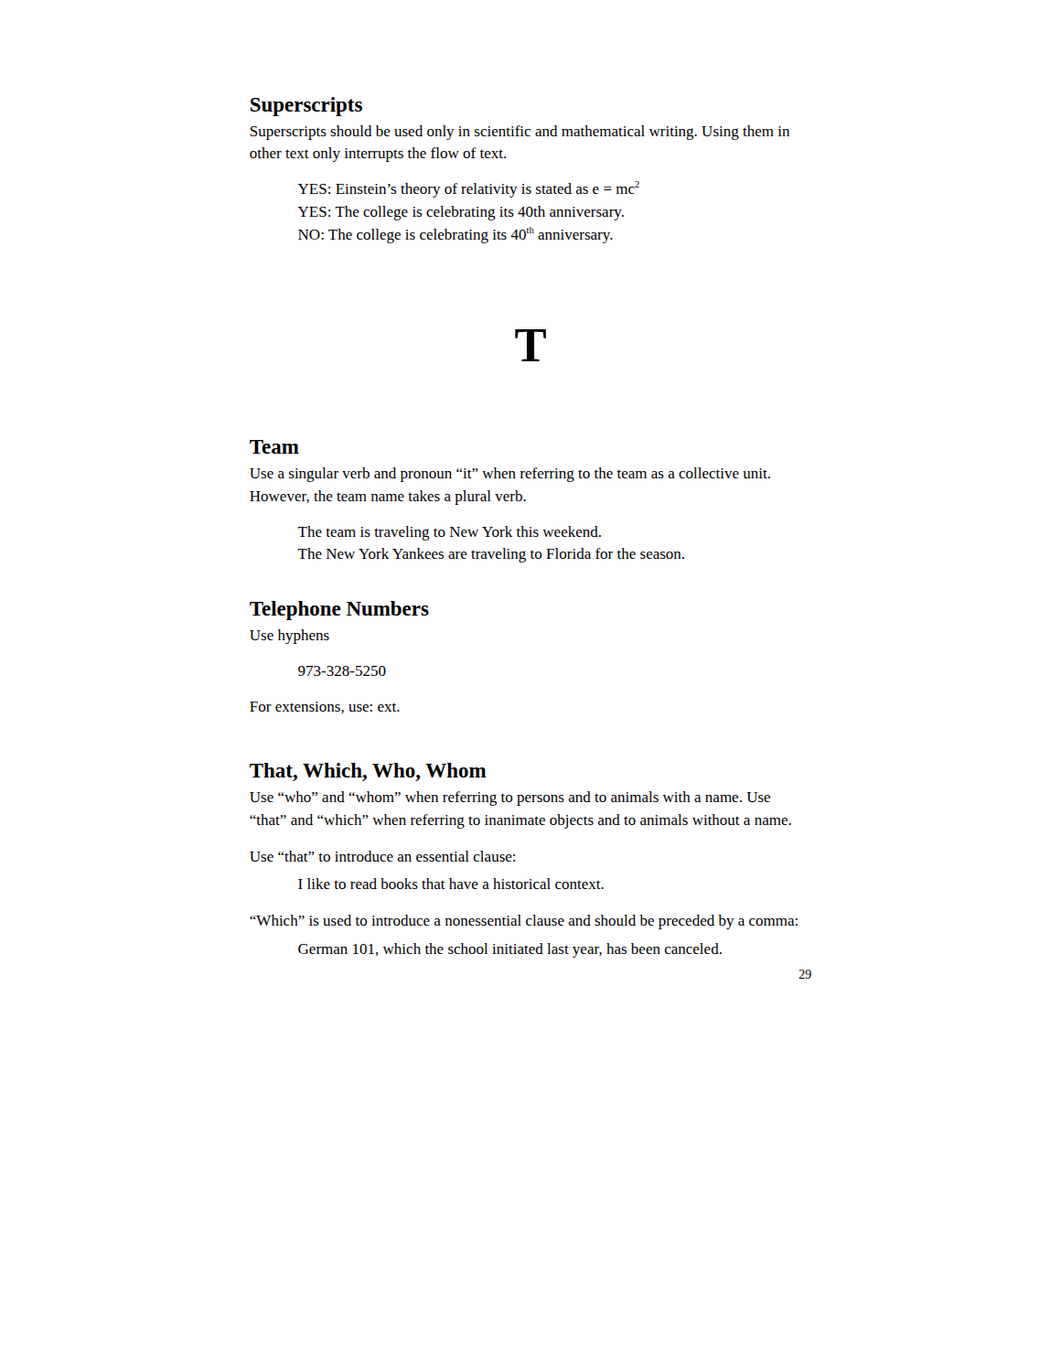Superscripts
Superscripts should be used only in scientific and mathematical writing. Using them in other text only interrupts the flow of text.
YES: Einstein’s theory of relativity is stated as e = mc2
YES: The college is celebrating its 40th anniversary.
NO: The college is celebrating its 40th anniversary.
T
Team
Use a singular verb and pronoun “it” when referring to the team as a collective unit. However, the team name takes a plural verb.
The team is traveling to New York this weekend.
The New York Yankees are traveling to Florida for the season.
Telephone Numbers
Use hyphens
973-328-5250
For extensions, use: ext.
That, Which, Who, Whom
Use “who” and “whom” when referring to persons and to animals with a name. Use “that” and “which” when referring to inanimate objects and to animals without a name.
Use “that” to introduce an essential clause:
I like to read books that have a historical context.
“Which” is used to introduce a nonessential clause and should be preceded by a comma:
German 101, which the school initiated last year, has been canceled.
29